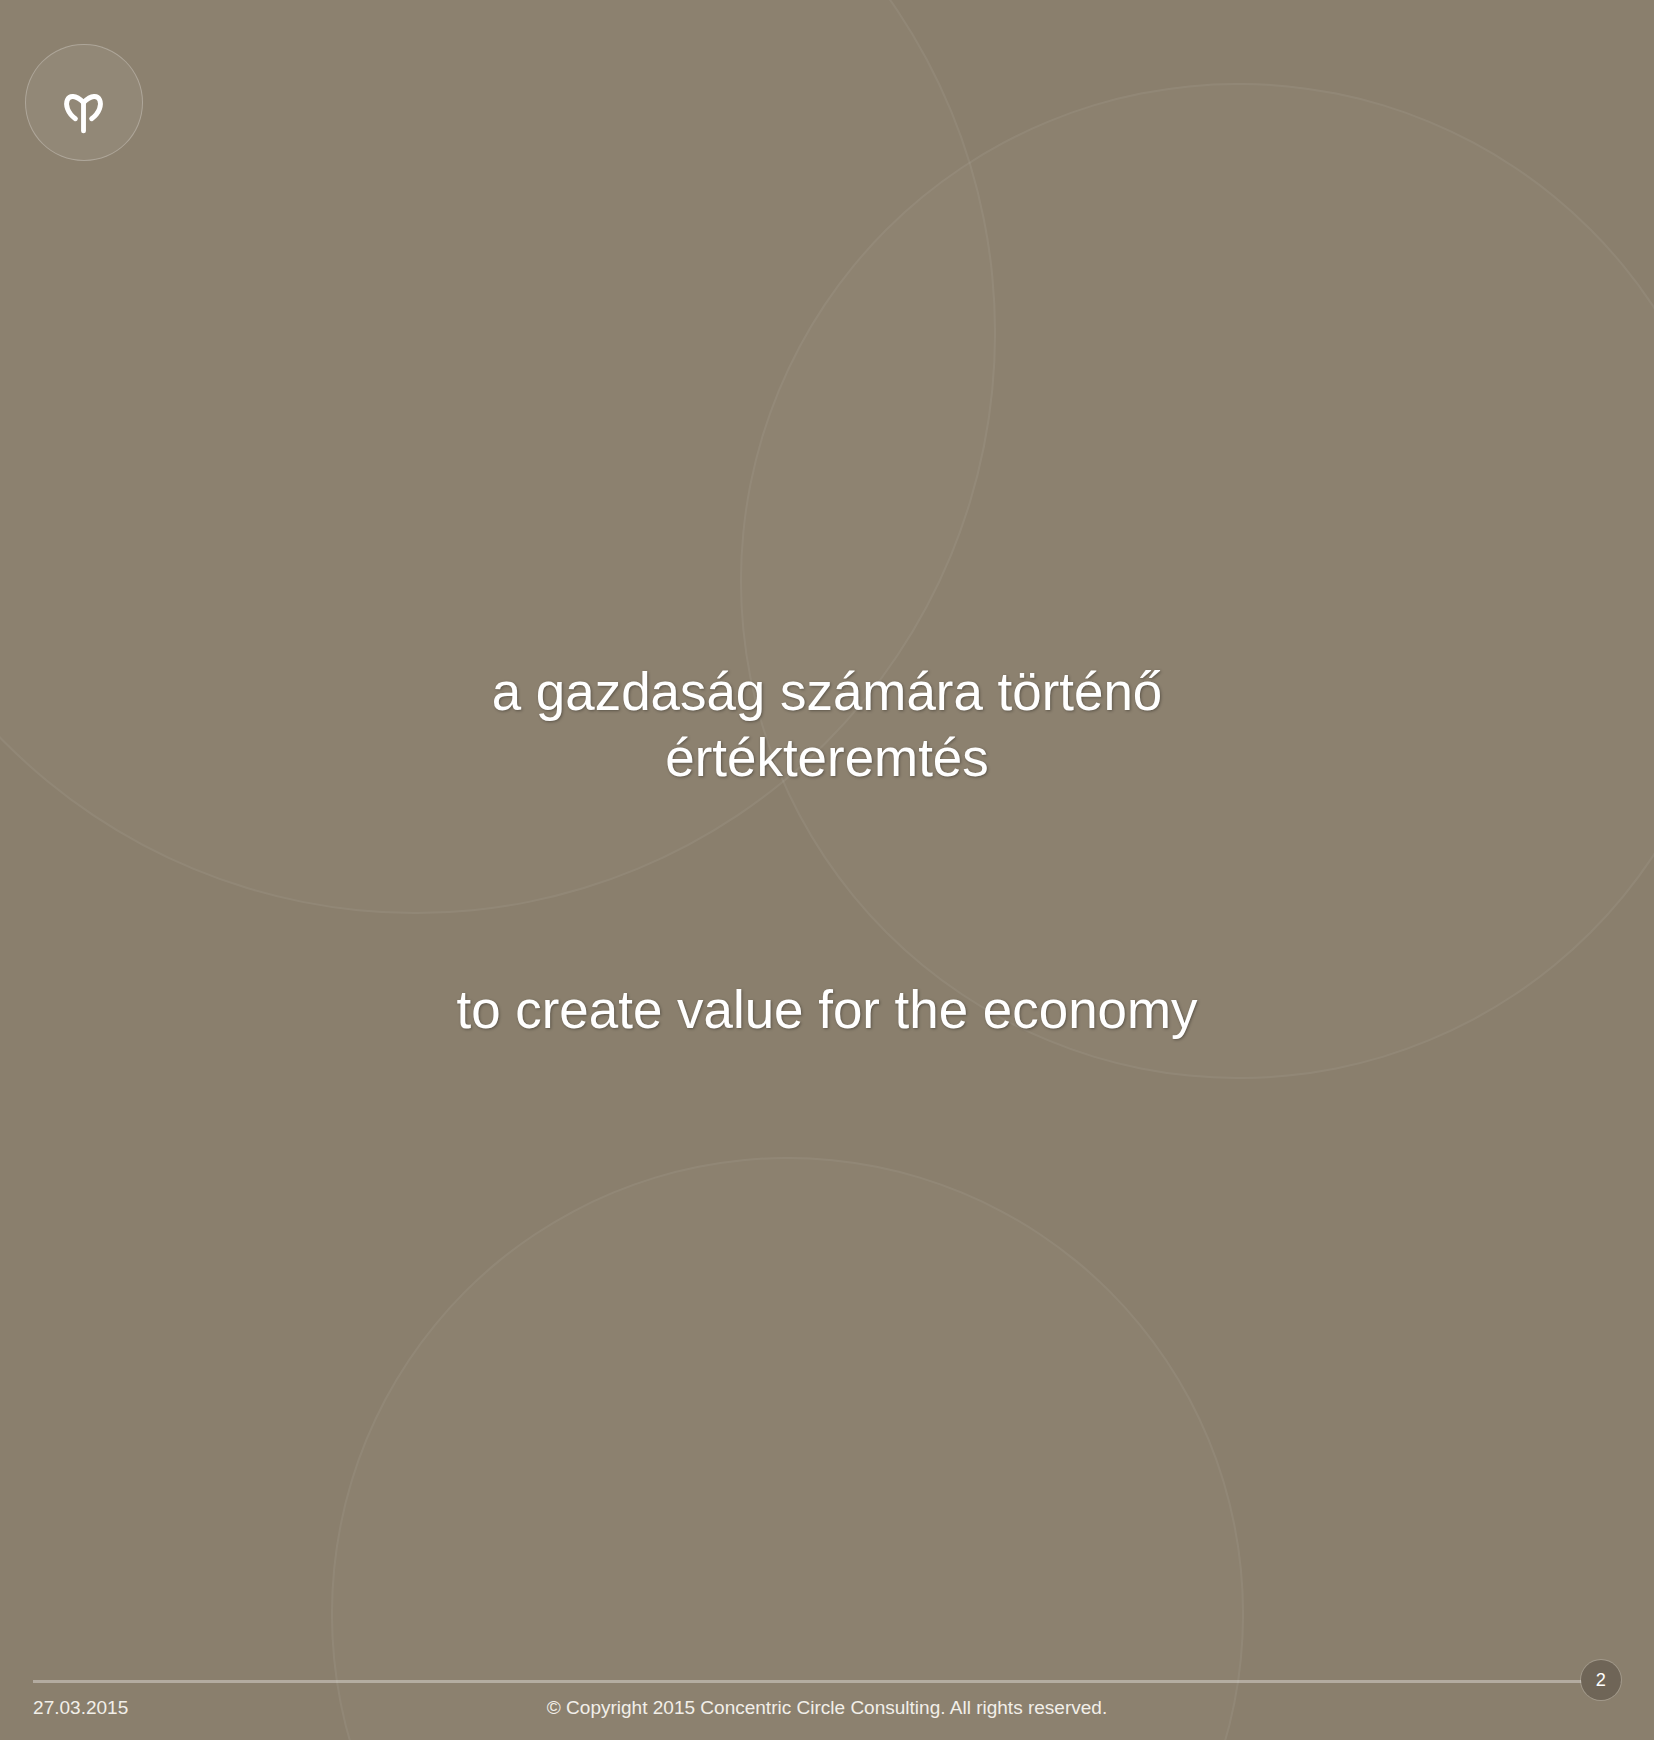a gazdaság számára történő
értékteremtés
to create value for the economy
2
27.03.2015 © Copyright 2015 Concentric Circle Consulting. All rights reserved.